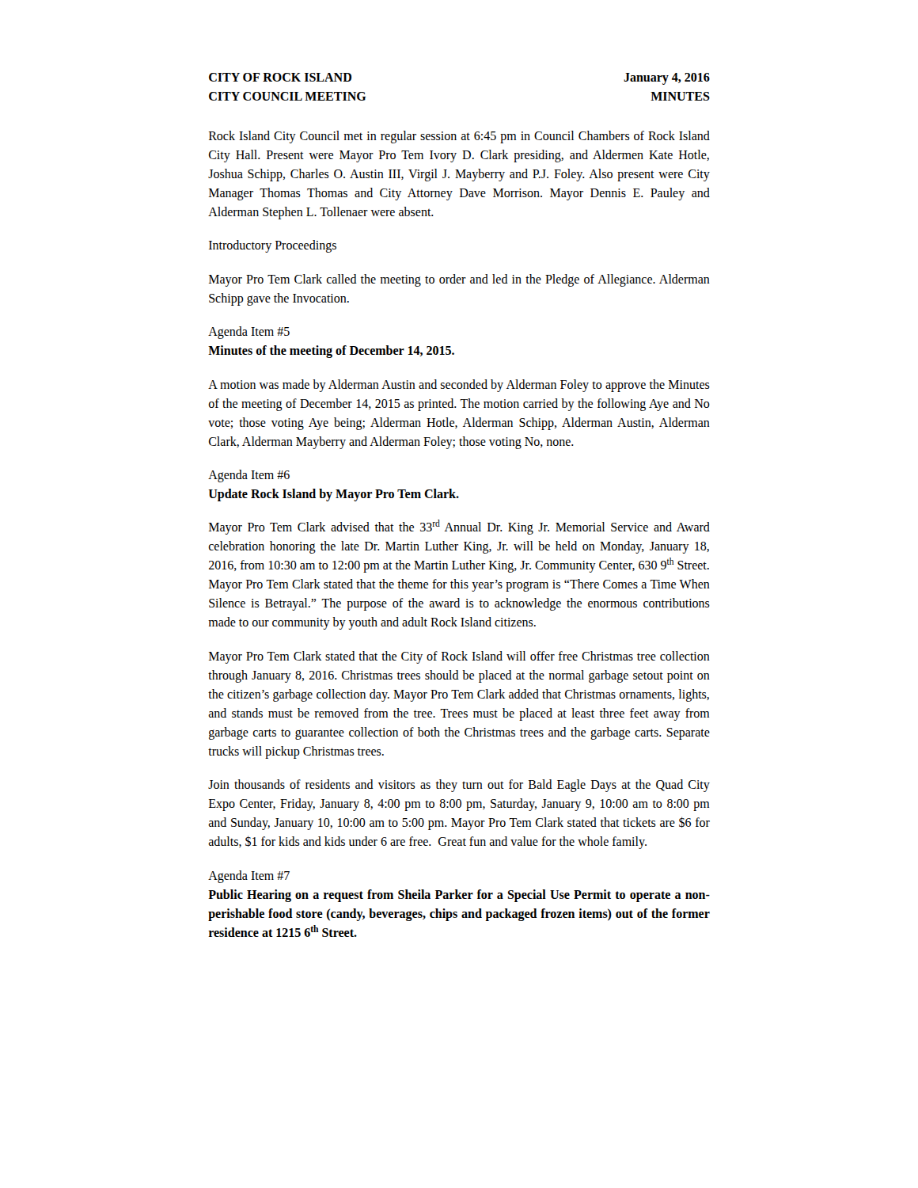| CITY OF ROCK ISLAND | January 4, 2016 |
| CITY COUNCIL MEETING | MINUTES |
Rock Island City Council met in regular session at 6:45 pm in Council Chambers of Rock Island City Hall. Present were Mayor Pro Tem Ivory D. Clark presiding, and Aldermen Kate Hotle, Joshua Schipp, Charles O. Austin III, Virgil J. Mayberry and P.J. Foley. Also present were City Manager Thomas Thomas and City Attorney Dave Morrison. Mayor Dennis E. Pauley and Alderman Stephen L. Tollenaer were absent.
Introductory Proceedings
Mayor Pro Tem Clark called the meeting to order and led in the Pledge of Allegiance. Alderman Schipp gave the Invocation.
Agenda Item #5
Minutes of the meeting of December 14, 2015.
A motion was made by Alderman Austin and seconded by Alderman Foley to approve the Minutes of the meeting of December 14, 2015 as printed. The motion carried by the following Aye and No vote; those voting Aye being; Alderman Hotle, Alderman Schipp, Alderman Austin, Alderman Clark, Alderman Mayberry and Alderman Foley; those voting No, none.
Agenda Item #6
Update Rock Island by Mayor Pro Tem Clark.
Mayor Pro Tem Clark advised that the 33rd Annual Dr. King Jr. Memorial Service and Award celebration honoring the late Dr. Martin Luther King, Jr. will be held on Monday, January 18, 2016, from 10:30 am to 12:00 pm at the Martin Luther King, Jr. Community Center, 630 9th Street. Mayor Pro Tem Clark stated that the theme for this year’s program is “There Comes a Time When Silence is Betrayal.” The purpose of the award is to acknowledge the enormous contributions made to our community by youth and adult Rock Island citizens.
Mayor Pro Tem Clark stated that the City of Rock Island will offer free Christmas tree collection through January 8, 2016. Christmas trees should be placed at the normal garbage setout point on the citizen’s garbage collection day. Mayor Pro Tem Clark added that Christmas ornaments, lights, and stands must be removed from the tree. Trees must be placed at least three feet away from garbage carts to guarantee collection of both the Christmas trees and the garbage carts. Separate trucks will pickup Christmas trees.
Join thousands of residents and visitors as they turn out for Bald Eagle Days at the Quad City Expo Center, Friday, January 8, 4:00 pm to 8:00 pm, Saturday, January 9, 10:00 am to 8:00 pm and Sunday, January 10, 10:00 am to 5:00 pm. Mayor Pro Tem Clark stated that tickets are $6 for adults, $1 for kids and kids under 6 are free. Great fun and value for the whole family.
Agenda Item #7
Public Hearing on a request from Sheila Parker for a Special Use Permit to operate a non-perishable food store (candy, beverages, chips and packaged frozen items) out of the former residence at 1215 6th Street.